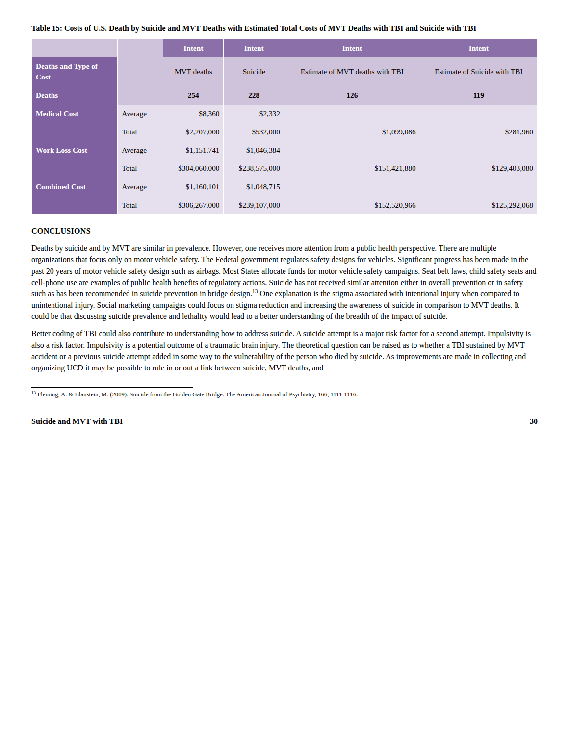Table 15: Costs of U.S. Death by Suicide and MVT Deaths with Estimated Total Costs of MVT Deaths with TBI and Suicide with TBI
| | | Intent | Intent | Intent | Intent |
| Deaths and Type of Cost | | MVT deaths | Suicide | Estimate of MVT deaths with TBI | Estimate of Suicide with TBI |
| Deaths | | 254 | 228 | 126 | 119 |
| Medical Cost | Average | $8,360 | $2,332 | | |
| | Total | $2,207,000 | $532,000 | $1,099,086 | $281,960 |
| Work Loss Cost | Average | $1,151,741 | $1,046,384 | | |
| | Total | $304,060,000 | $238,575,000 | $151,421,880 | $129,403,080 |
| Combined Cost | Average | $1,160,101 | $1,048,715 | | |
| | Total | $306,267,000 | $239,107,000 | $152,520,966 | $125,292,068 |
CONCLUSIONS
Deaths by suicide and by MVT are similar in prevalence. However, one receives more attention from a public health perspective. There are multiple organizations that focus only on motor vehicle safety. The Federal government regulates safety designs for vehicles. Significant progress has been made in the past 20 years of motor vehicle safety design such as airbags. Most States allocate funds for motor vehicle safety campaigns. Seat belt laws, child safety seats and cell-phone use are examples of public health benefits of regulatory actions. Suicide has not received similar attention either in overall prevention or in safety such as has been recommended in suicide prevention in bridge design.13 One explanation is the stigma associated with intentional injury when compared to unintentional injury. Social marketing campaigns could focus on stigma reduction and increasing the awareness of suicide in comparison to MVT deaths. It could be that discussing suicide prevalence and lethality would lead to a better understanding of the breadth of the impact of suicide.
Better coding of TBI could also contribute to understanding how to address suicide. A suicide attempt is a major risk factor for a second attempt. Impulsivity is also a risk factor. Impulsivity is a potential outcome of a traumatic brain injury. The theoretical question can be raised as to whether a TBI sustained by MVT accident or a previous suicide attempt added in some way to the vulnerability of the person who died by suicide. As improvements are made in collecting and organizing UCD it may be possible to rule in or out a link between suicide, MVT deaths, and
13 Fleming, A. & Blaustein, M. (2009). Suicide from the Golden Gate Bridge. The American Journal of Psychiatry, 166, 1111-1116.
Suicide and MVT with TBI 30